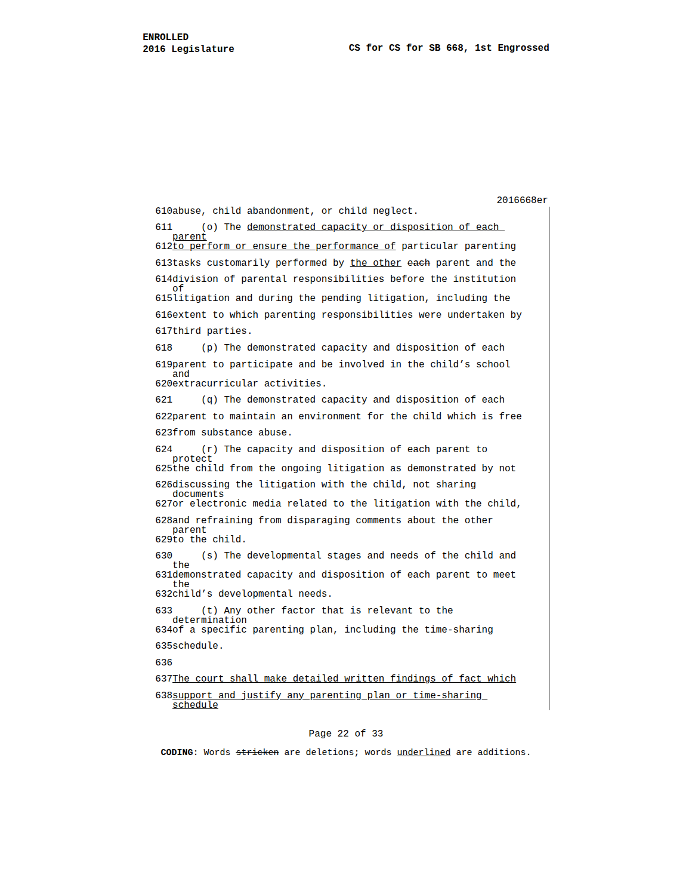ENROLLED
2016 Legislature
CS for CS for SB 668, 1st Engrossed
2016668er
| 610 | abuse, child abandonment, or child neglect. |
| 611 | (o) The demonstrated capacity or disposition of each parent |
| 612 | to perform or ensure the performance of particular parenting |
| 613 | tasks customarily performed by the other each parent and the |
| 614 | division of parental responsibilities before the institution of |
| 615 | litigation and during the pending litigation, including the |
| 616 | extent to which parenting responsibilities were undertaken by |
| 617 | third parties. |
| 618 | (p) The demonstrated capacity and disposition of each |
| 619 | parent to participate and be involved in the child’s school and |
| 620 | extracurricular activities. |
| 621 | (q) The demonstrated capacity and disposition of each |
| 622 | parent to maintain an environment for the child which is free |
| 623 | from substance abuse. |
| 624 | (r) The capacity and disposition of each parent to protect |
| 625 | the child from the ongoing litigation as demonstrated by not |
| 626 | discussing the litigation with the child, not sharing documents |
| 627 | or electronic media related to the litigation with the child, |
| 628 | and refraining from disparaging comments about the other parent |
| 629 | to the child. |
| 630 | (s) The developmental stages and needs of the child and the |
| 631 | demonstrated capacity and disposition of each parent to meet the |
| 632 | child’s developmental needs. |
| 633 | (t) Any other factor that is relevant to the determination |
| 634 | of a specific parenting plan, including the time-sharing |
| 635 | schedule. |
| 636 | |
| 637 | The court shall make detailed written findings of fact which |
| 638 | support and justify any parenting plan or time-sharing schedule |
Page 22 of 33
CODING: Words stricken are deletions; words underlined are additions.